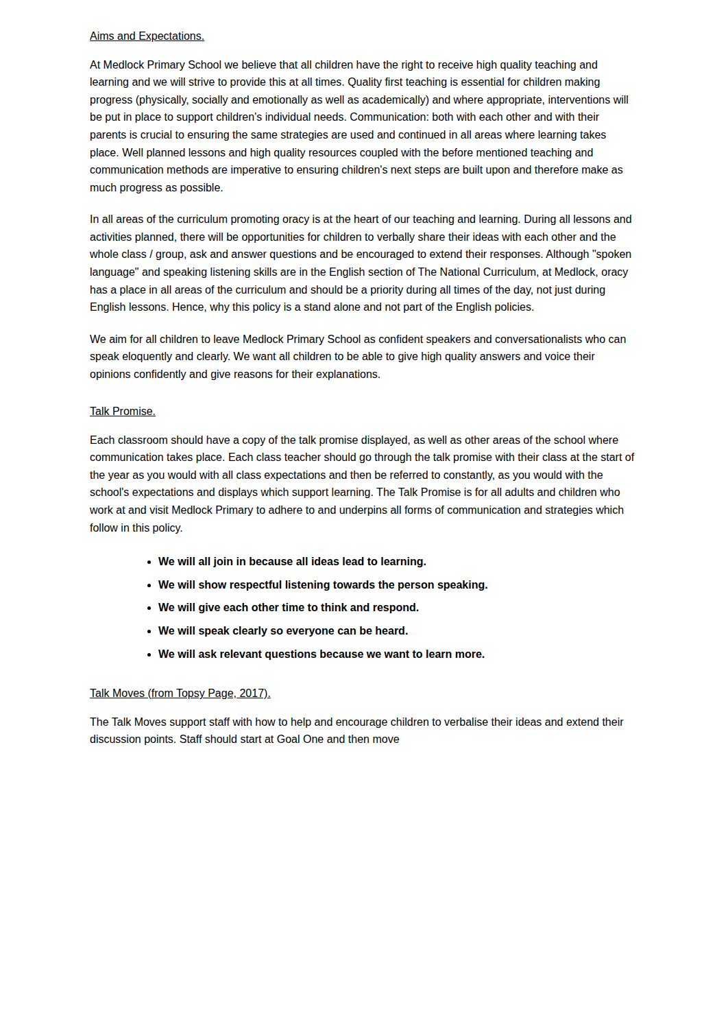Aims and Expectations.
At Medlock Primary School we believe that all children have the right to receive high quality teaching and learning and we will strive to provide this at all times. Quality first teaching is essential for children making progress (physically, socially and emotionally as well as academically) and where appropriate, interventions will be put in place to support children's individual needs. Communication: both with each other and with their parents is crucial to ensuring the same strategies are used and continued in all areas where learning takes place. Well planned lessons and high quality resources coupled with the before mentioned teaching and communication methods are imperative to ensuring children's next steps are built upon and therefore make as much progress as possible.
In all areas of the curriculum promoting oracy is at the heart of our teaching and learning. During all lessons and activities planned, there will be opportunities for children to verbally share their ideas with each other and the whole class / group, ask and answer questions and be encouraged to extend their responses. Although "spoken language" and speaking listening skills are in the English section of The National Curriculum, at Medlock, oracy has a place in all areas of the curriculum and should be a priority during all times of the day, not just during English lessons. Hence, why this policy is a stand alone and not part of the English policies.
We aim for all children to leave Medlock Primary School as confident speakers and conversationalists who can speak eloquently and clearly. We want all children to be able to give high quality answers and voice their opinions confidently and give reasons for their explanations.
Talk Promise.
Each classroom should have a copy of the talk promise displayed, as well as other areas of the school where communication takes place. Each class teacher should go through the talk promise with their class at the start of the year as you would with all class expectations and then be referred to constantly, as you would with the school's expectations and displays which support learning. The Talk Promise is for all adults and children who work at and visit Medlock Primary to adhere to and underpins all forms of communication and strategies which follow in this policy.
We will all join in because all ideas lead to learning.
We will show respectful listening towards the person speaking.
We will give each other time to think and respond.
We will speak clearly so everyone can be heard.
We will ask relevant questions because we want to learn more.
Talk Moves (from Topsy Page, 2017).
The Talk Moves support staff with how to help and encourage children to verbalise their ideas and extend their discussion points. Staff should start at Goal One and then move